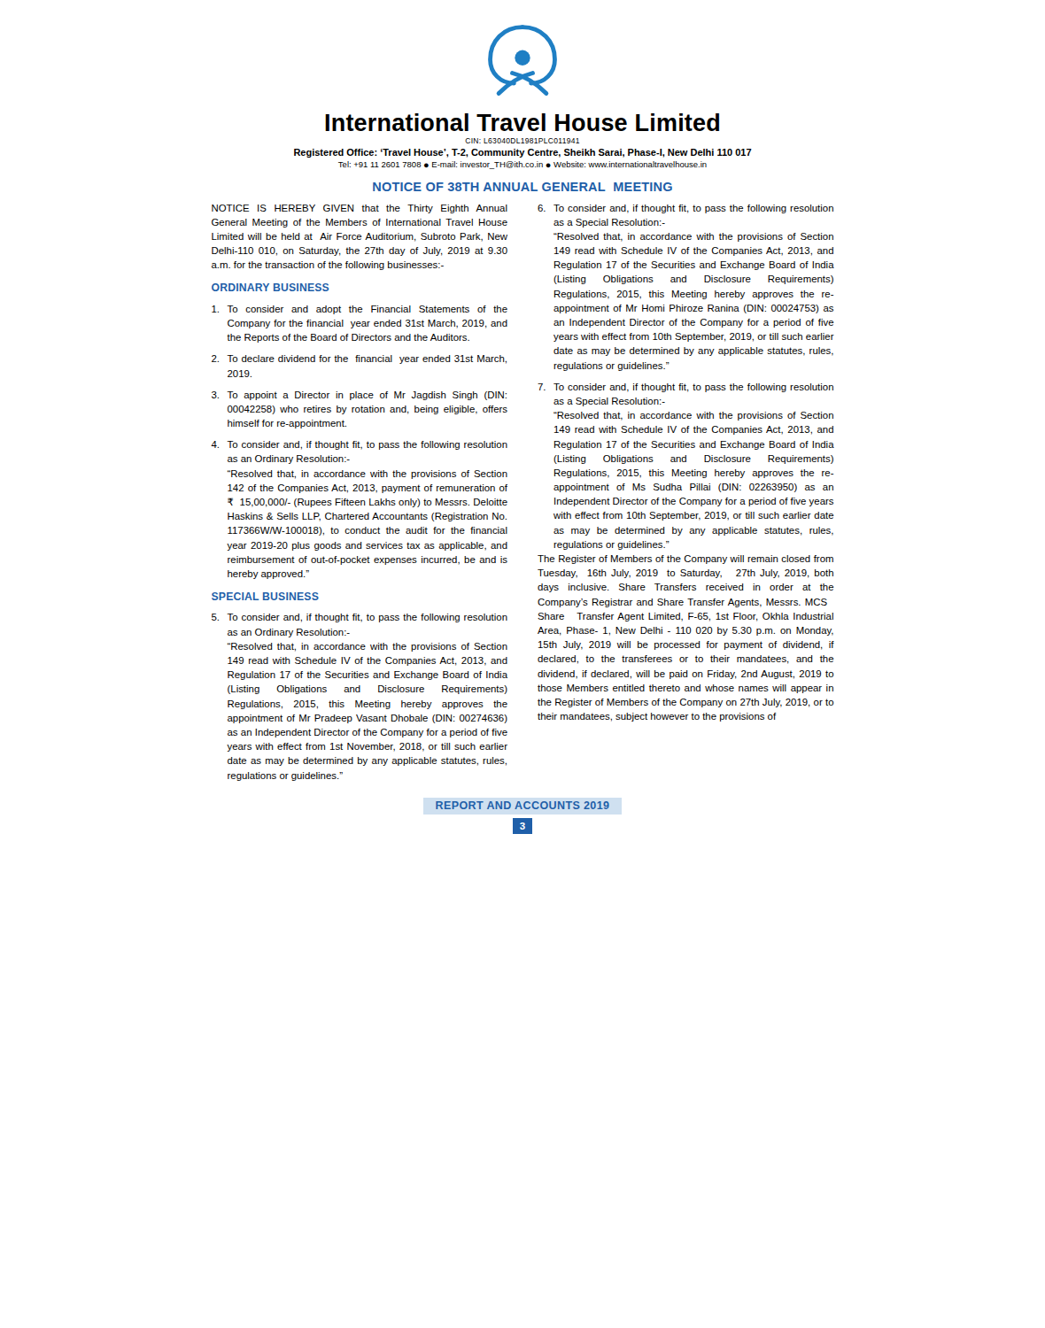International Travel House Limited
CIN: L63040DL1981PLC011941
Registered Office: ‘Travel House’, T-2, Community Centre, Sheikh Sarai, Phase-I, New Delhi 110 017
Tel: +91 11 2601 7808 ● E-mail: investor_TH@ith.co.in ● Website: www.internationaltravelhouse.in
NOTICE OF 38TH ANNUAL GENERAL MEETING
NOTICE IS HEREBY GIVEN that the Thirty Eighth Annual General Meeting of the Members of International Travel House Limited will be held at Air Force Auditorium, Subroto Park, New Delhi-110 010, on Saturday, the 27th day of July, 2019 at 9.30 a.m. for the transaction of the following businesses:-
ORDINARY BUSINESS
1. To consider and adopt the Financial Statements of the Company for the financial year ended 31st March, 2019, and the Reports of the Board of Directors and the Auditors.
2. To declare dividend for the financial year ended 31st March, 2019.
3. To appoint a Director in place of Mr Jagdish Singh (DIN: 00042258) who retires by rotation and, being eligible, offers himself for re-appointment.
4. To consider and, if thought fit, to pass the following resolution as an Ordinary Resolution:-
“Resolved that, in accordance with the provisions of Section 142 of the Companies Act, 2013, payment of remuneration of ₹ 15,00,000/- (Rupees Fifteen Lakhs only) to Messrs. Deloitte Haskins & Sells LLP, Chartered Accountants (Registration No. 117366W/W-100018), to conduct the audit for the financial year 2019-20 plus goods and services tax as applicable, and reimbursement of out-of-pocket expenses incurred, be and is hereby approved.”
SPECIAL BUSINESS
5. To consider and, if thought fit, to pass the following resolution as an Ordinary Resolution:-
“Resolved that, in accordance with the provisions of Section 149 read with Schedule IV of the Companies Act, 2013, and Regulation 17 of the Securities and Exchange Board of India (Listing Obligations and Disclosure Requirements) Regulations, 2015, this Meeting hereby approves the appointment of Mr Pradeep Vasant Dhobale (DIN: 00274636) as an Independent Director of the Company for a period of five years with effect from 1st November, 2018, or till such earlier date as may be determined by any applicable statutes, rules, regulations or guidelines.”
6. To consider and, if thought fit, to pass the following resolution as a Special Resolution:-
“Resolved that, in accordance with the provisions of Section 149 read with Schedule IV of the Companies Act, 2013, and Regulation 17 of the Securities and Exchange Board of India (Listing Obligations and Disclosure Requirements) Regulations, 2015, this Meeting hereby approves the re-appointment of Mr Homi Phiroze Ranina (DIN: 00024753) as an Independent Director of the Company for a period of five years with effect from 10th September, 2019, or till such earlier date as may be determined by any applicable statutes, rules, regulations or guidelines.”
7. To consider and, if thought fit, to pass the following resolution as a Special Resolution:-
“Resolved that, in accordance with the provisions of Section 149 read with Schedule IV of the Companies Act, 2013, and Regulation 17 of the Securities and Exchange Board of India (Listing Obligations and Disclosure Requirements) Regulations, 2015, this Meeting hereby approves the re- appointment of Ms Sudha Pillai (DIN: 02263950) as an Independent Director of the Company for a period of five years with effect from 10th September, 2019, or till such earlier date as may be determined by any applicable statutes, rules, regulations or guidelines.”
The Register of Members of the Company will remain closed from Tuesday, 16th July, 2019 to Saturday, 27th July, 2019, both days inclusive. Share Transfers received in order at the Company’s Registrar and Share Transfer Agents, Messrs. MCS Share Transfer Agent Limited, F-65, 1st Floor, Okhla Industrial Area, Phase- 1, New Delhi - 110 020 by 5.30 p.m. on Monday, 15th July, 2019 will be processed for payment of dividend, if declared, to the transferees or to their mandatees, and the dividend, if declared, will be paid on Friday, 2nd August, 2019 to those Members entitled thereto and whose names will appear in the Register of Members of the Company on 27th July, 2019, or to their mandatees, subject however to the provisions of
REPORT AND ACCOUNTS 2019
3